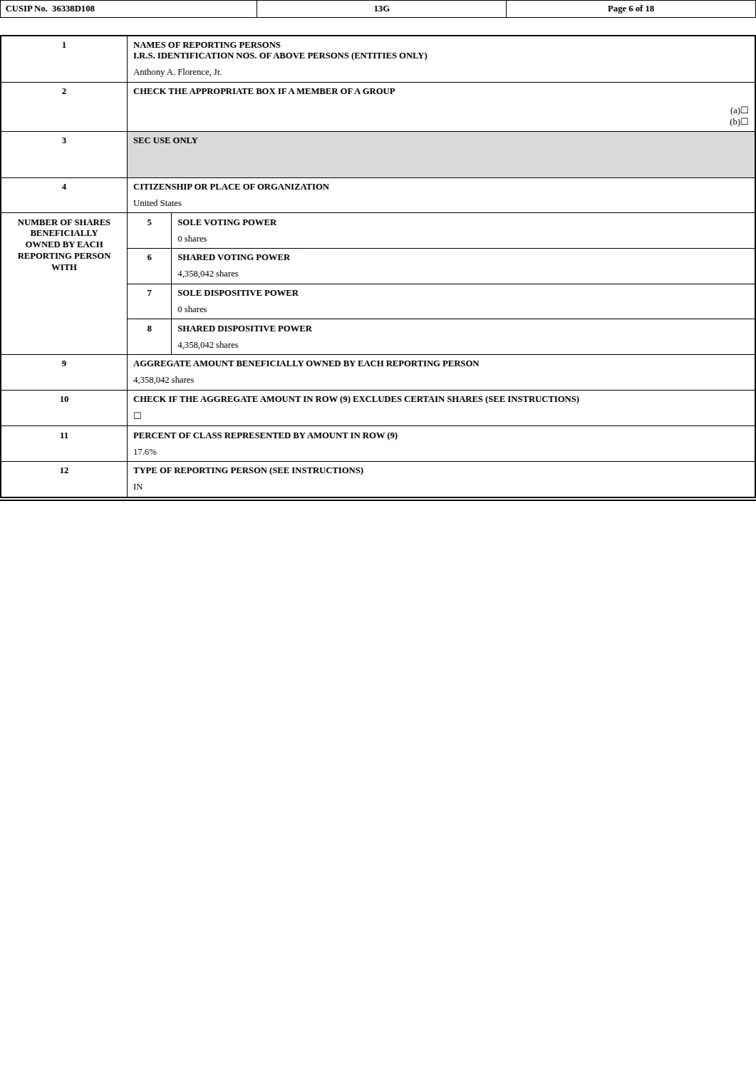| CUSIP No. 36338D108 | 13G | Page 6 of 18 |
| 1 | Names of Reporting Persons I.R.S. Identification Nos. of above persons (entities only) Anthony A. Florence, Jr. |
| 2 | Check the appropriate box if a member of a group (a) ☐ (b) ☐ |
| 3 | SEC Use Only |
| 4 | Citizenship or Place of Organization United States |
| Number of Shares Beneficially Owned by Each Reporting Person With | 5 | Sole Voting Power 0 shares |
| 6 | Shared Voting Power 4,358,042 shares |
| 7 | Sole Dispositive Power 0 shares |
| 8 | Shared Dispositive Power 4,358,042 shares |
| 9 | Aggregate Amount Beneficially Owned by Each Reporting Person 4,358,042 shares |
| 10 | Check if the Aggregate Amount in Row (9) Excludes Certain Shares (See Instructions) ☐ |
| 11 | Percent of Class Represented by Amount in Row (9) 17.6% |
| 12 | Type of Reporting Person (See Instructions) IN |